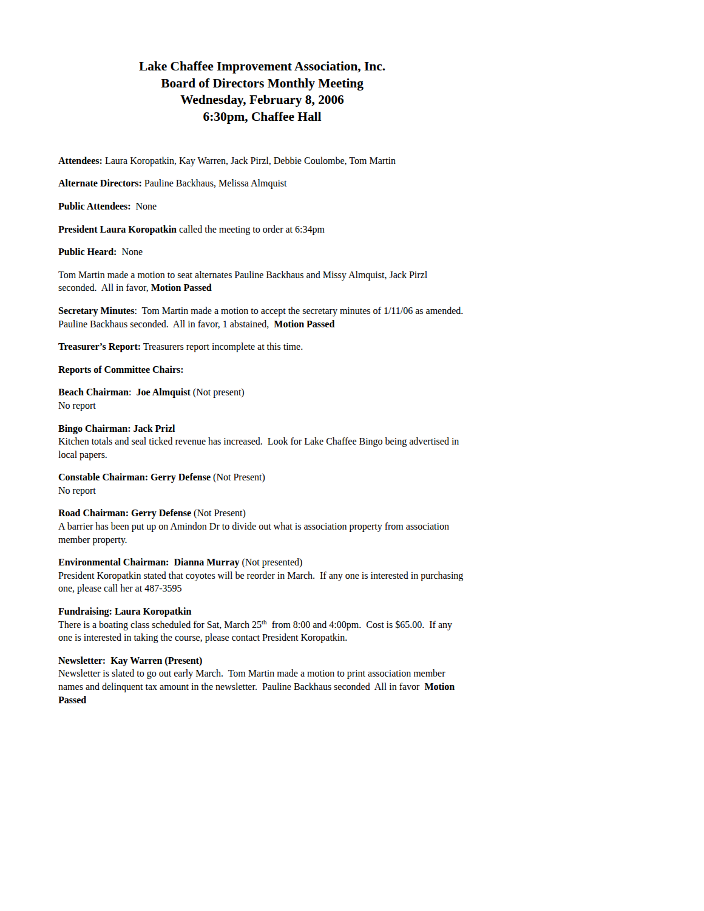Lake Chaffee Improvement Association, Inc.
Board of Directors Monthly Meeting
Wednesday, February 8, 2006
6:30pm, Chaffee Hall
Attendees: Laura Koropatkin, Kay Warren, Jack Pirzl, Debbie Coulombe, Tom Martin
Alternate Directors: Pauline Backhaus, Melissa Almquist
Public Attendees: None
President Laura Koropatkin called the meeting to order at 6:34pm
Public Heard: None
Tom Martin made a motion to seat alternates Pauline Backhaus and Missy Almquist, Jack Pirzl seconded. All in favor, Motion Passed
Secretary Minutes: Tom Martin made a motion to accept the secretary minutes of 1/11/06 as amended. Pauline Backhaus seconded. All in favor, 1 abstained, Motion Passed
Treasurer’s Report: Treasurers report incomplete at this time.
Reports of Committee Chairs:
Beach Chairman: Joe Almquist (Not present)
No report
Bingo Chairman: Jack Prizl
Kitchen totals and seal ticked revenue has increased. Look for Lake Chaffee Bingo being advertised in local papers.
Constable Chairman: Gerry Defense (Not Present)
No report
Road Chairman: Gerry Defense (Not Present)
A barrier has been put up on Amindon Dr to divide out what is association property from association member property.
Environmental Chairman: Dianna Murray (Not presented)
President Koropatkin stated that coyotes will be reorder in March. If any one is interested in purchasing one, please call her at 487-3595
Fundraising: Laura Koropatkin
There is a boating class scheduled for Sat, March 25th from 8:00 and 4:00pm. Cost is $65.00. If any one is interested in taking the course, please contact President Koropatkin.
Newsletter: Kay Warren (Present)
Newsletter is slated to go out early March. Tom Martin made a motion to print association member names and delinquent tax amount in the newsletter. Pauline Backhaus seconded All in favor Motion Passed